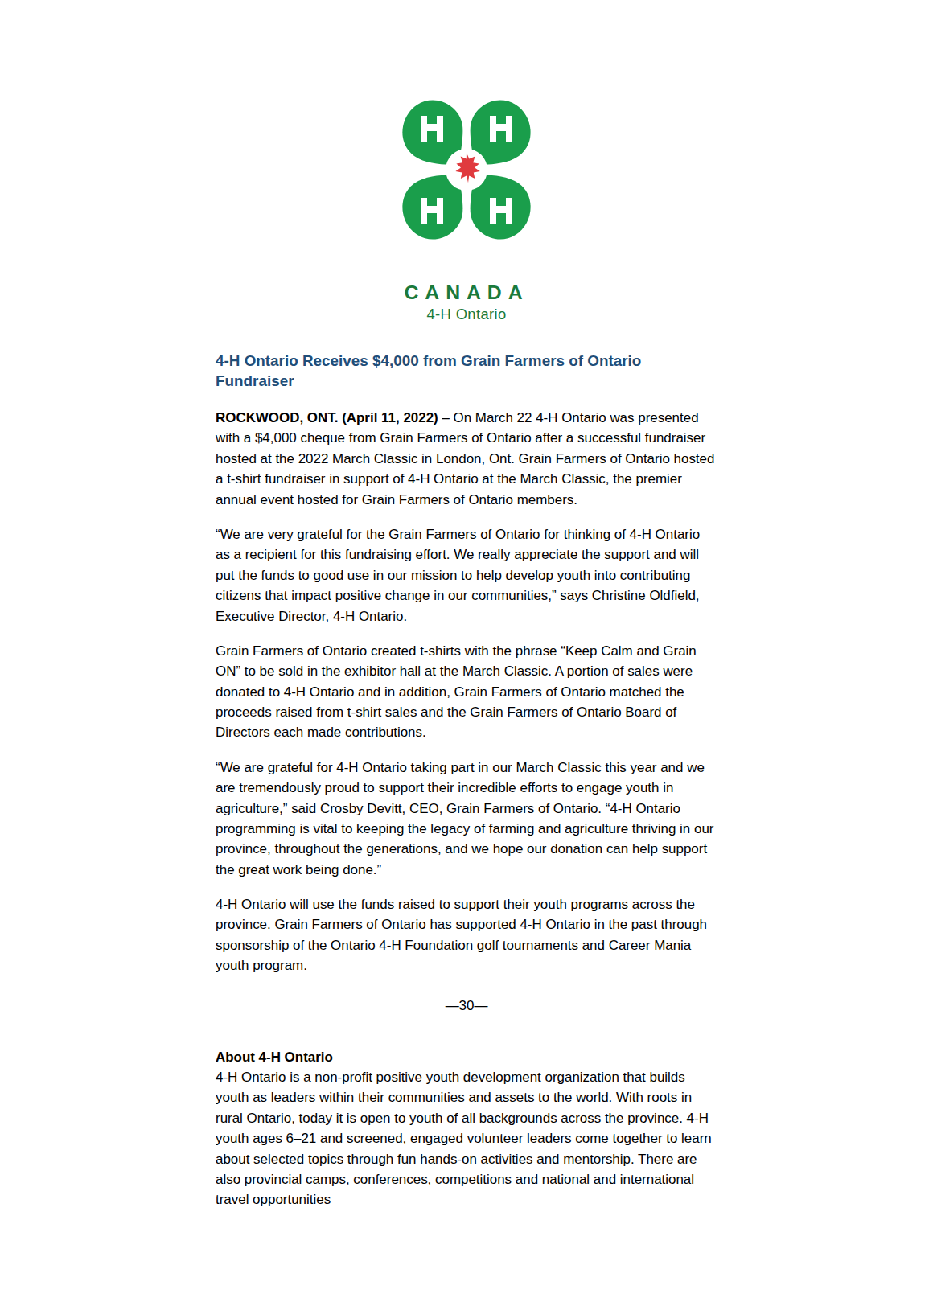CANADA
4-H Ontario
4-H Ontario Receives $4,000 from Grain Farmers of Ontario Fundraiser
ROCKWOOD, ONT. (April 11, 2022) – On March 22 4-H Ontario was presented with a $4,000 cheque from Grain Farmers of Ontario after a successful fundraiser hosted at the 2022 March Classic in London, Ont. Grain Farmers of Ontario hosted a t-shirt fundraiser in support of 4-H Ontario at the March Classic, the premier annual event hosted for Grain Farmers of Ontario members.
“We are very grateful for the Grain Farmers of Ontario for thinking of 4-H Ontario as a recipient for this fundraising effort. We really appreciate the support and will put the funds to good use in our mission to help develop youth into contributing citizens that impact positive change in our communities,” says Christine Oldfield, Executive Director, 4-H Ontario.
Grain Farmers of Ontario created t-shirts with the phrase “Keep Calm and Grain ON” to be sold in the exhibitor hall at the March Classic. A portion of sales were donated to 4-H Ontario and in addition, Grain Farmers of Ontario matched the proceeds raised from t-shirt sales and the Grain Farmers of Ontario Board of Directors each made contributions.
“We are grateful for 4-H Ontario taking part in our March Classic this year and we are tremendously proud to support their incredible efforts to engage youth in agriculture,” said Crosby Devitt, CEO, Grain Farmers of Ontario. “4-H Ontario programming is vital to keeping the legacy of farming and agriculture thriving in our province, throughout the generations, and we hope our donation can help support the great work being done.”
4-H Ontario will use the funds raised to support their youth programs across the province. Grain Farmers of Ontario has supported 4-H Ontario in the past through sponsorship of the Ontario 4-H Foundation golf tournaments and Career Mania youth program.
—30—
About 4-H Ontario
4-H Ontario is a non-profit positive youth development organization that builds youth as leaders within their communities and assets to the world. With roots in rural Ontario, today it is open to youth of all backgrounds across the province. 4-H youth ages 6–21 and screened, engaged volunteer leaders come together to learn about selected topics through fun hands-on activities and mentorship. There are also provincial camps, conferences, competitions and national and international travel opportunities